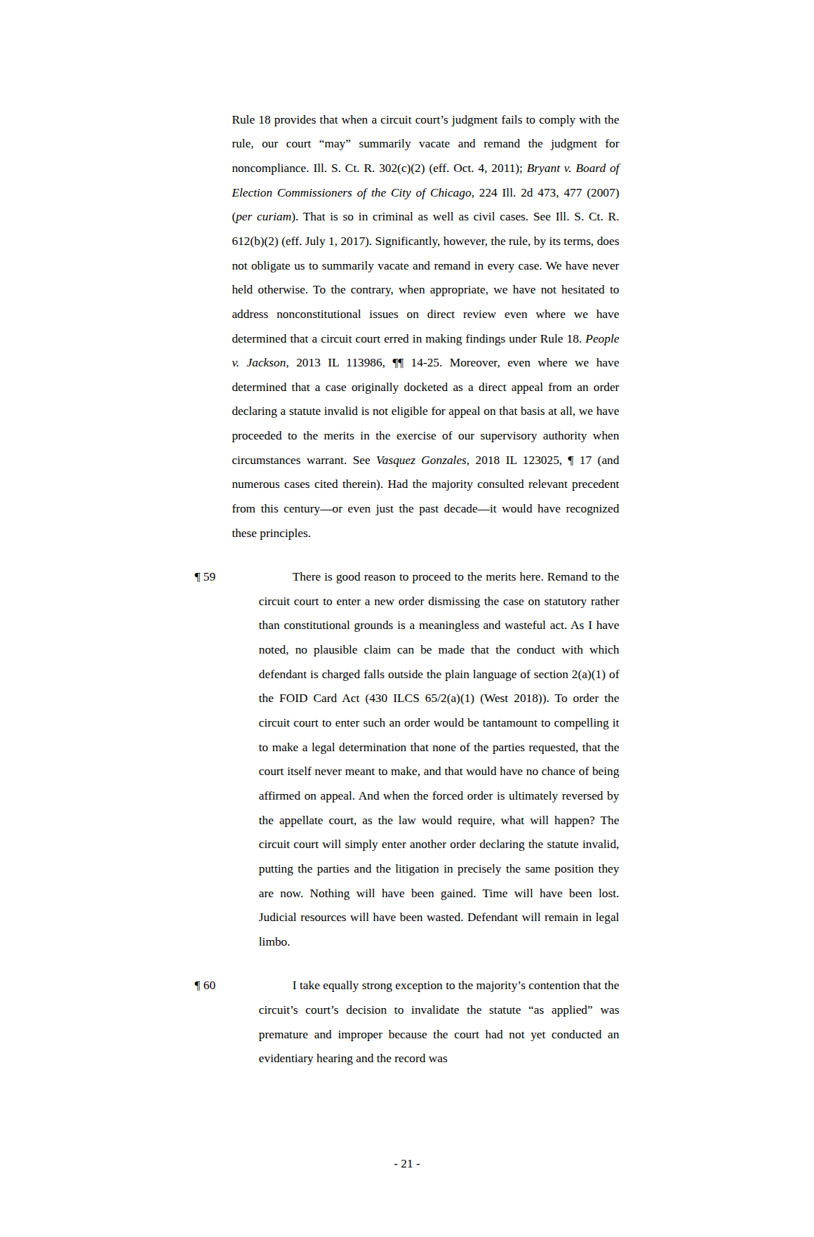Rule 18 provides that when a circuit court’s judgment fails to comply with the rule, our court “may” summarily vacate and remand the judgment for noncompliance. Ill. S. Ct. R. 302(c)(2) (eff. Oct. 4, 2011); Bryant v. Board of Election Commissioners of the City of Chicago, 224 Ill. 2d 473, 477 (2007) (per curiam). That is so in criminal as well as civil cases. See Ill. S. Ct. R. 612(b)(2) (eff. July 1, 2017). Significantly, however, the rule, by its terms, does not obligate us to summarily vacate and remand in every case. We have never held otherwise. To the contrary, when appropriate, we have not hesitated to address nonconstitutional issues on direct review even where we have determined that a circuit court erred in making findings under Rule 18. People v. Jackson, 2013 IL 113986, ¶¶ 14-25. Moreover, even where we have determined that a case originally docketed as a direct appeal from an order declaring a statute invalid is not eligible for appeal on that basis at all, we have proceeded to the merits in the exercise of our supervisory authority when circumstances warrant. See Vasquez Gonzales, 2018 IL 123025, ¶ 17 (and numerous cases cited therein). Had the majority consulted relevant precedent from this century—or even just the past decade—it would have recognized these principles.
¶ 59 There is good reason to proceed to the merits here. Remand to the circuit court to enter a new order dismissing the case on statutory rather than constitutional grounds is a meaningless and wasteful act. As I have noted, no plausible claim can be made that the conduct with which defendant is charged falls outside the plain language of section 2(a)(1) of the FOID Card Act (430 ILCS 65/2(a)(1) (West 2018)). To order the circuit court to enter such an order would be tantamount to compelling it to make a legal determination that none of the parties requested, that the court itself never meant to make, and that would have no chance of being affirmed on appeal. And when the forced order is ultimately reversed by the appellate court, as the law would require, what will happen? The circuit court will simply enter another order declaring the statute invalid, putting the parties and the litigation in precisely the same position they are now. Nothing will have been gained. Time will have been lost. Judicial resources will have been wasted. Defendant will remain in legal limbo.
¶ 60 I take equally strong exception to the majority’s contention that the circuit’s court’s decision to invalidate the statute “as applied” was premature and improper because the court had not yet conducted an evidentiary hearing and the record was
- 21 -